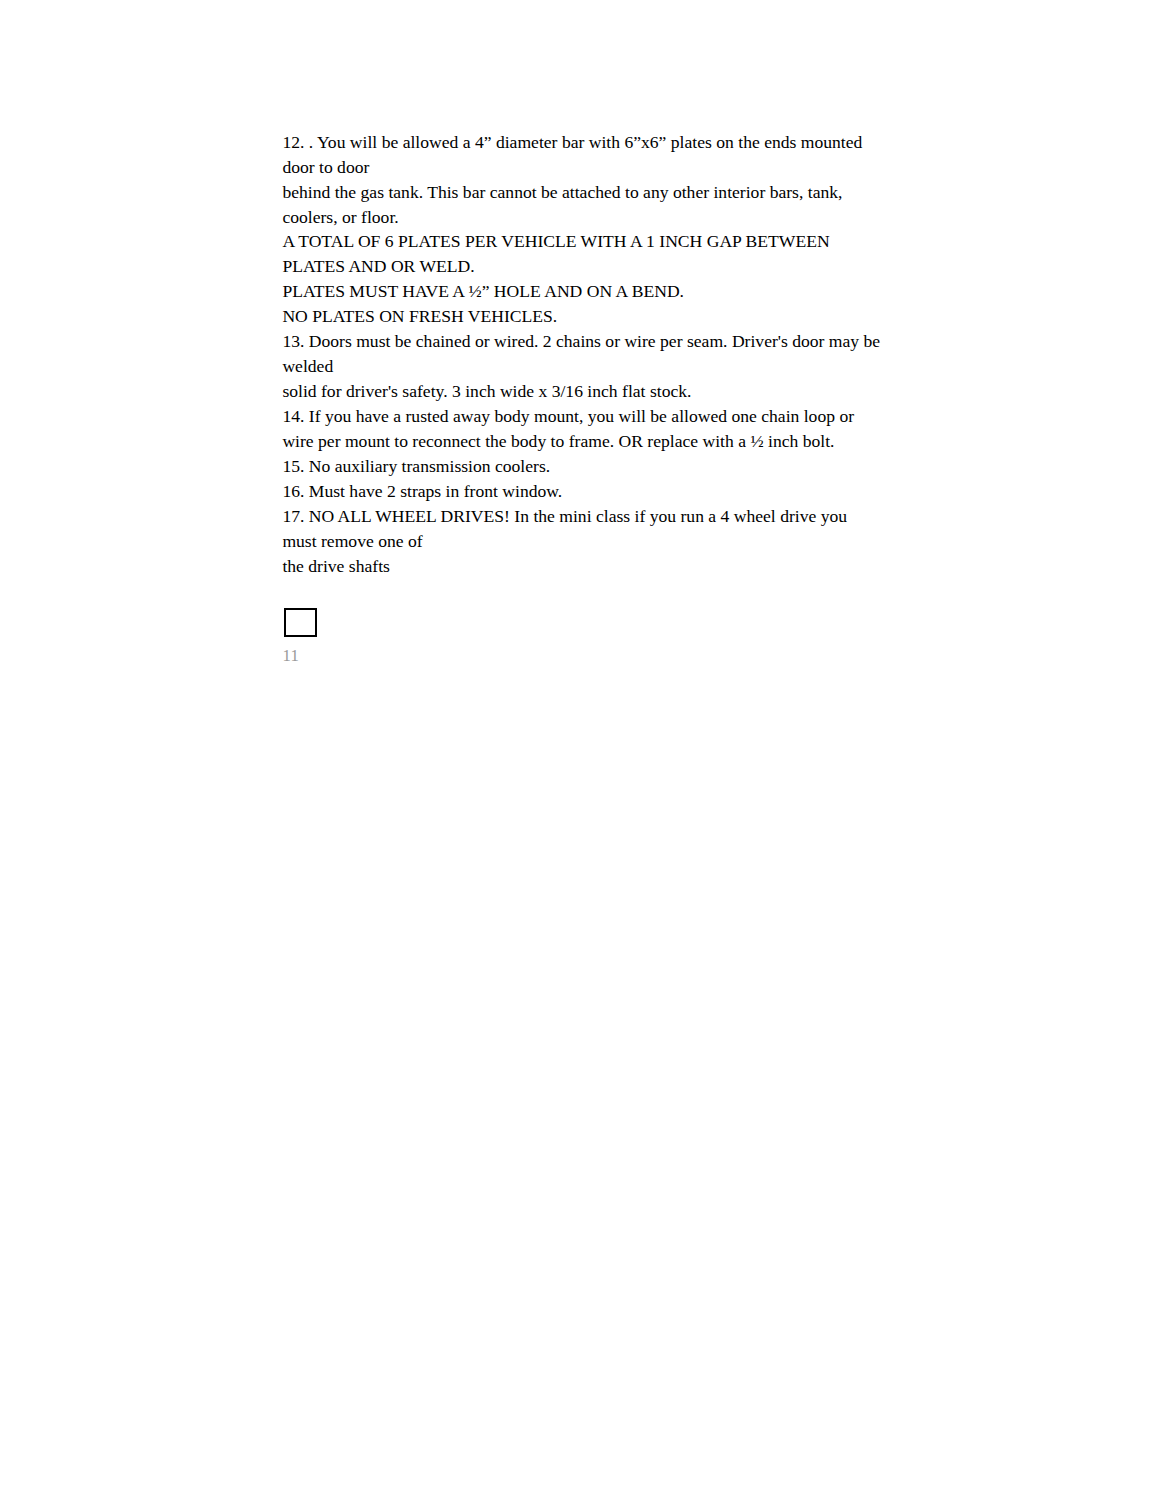12. . You will be allowed a 4” diameter bar with 6”x6” plates on the ends mounted door to door
behind the gas tank. This bar cannot be attached to any other interior bars, tank, coolers, or floor.
A TOTAL OF 6 PLATES PER VEHICLE WITH A 1 INCH GAP BETWEEN PLATES AND OR WELD.
PLATES MUST HAVE A ½” HOLE AND ON A BEND.
NO PLATES ON FRESH VEHICLES.
13. Doors must be chained or wired. 2 chains or wire per seam. Driver's door may be welded
solid for driver's safety. 3 inch wide x 3/16 inch flat stock.
14. If you have a rusted away body mount, you will be allowed one chain loop or wire per mount to reconnect the body to frame. OR replace with a ½ inch bolt.
15. No auxiliary transmission coolers.
16. Must have 2 straps in front window.
17. NO ALL WHEEL DRIVES! In the mini class if you run a 4 wheel drive you must remove one of
the drive shafts
11